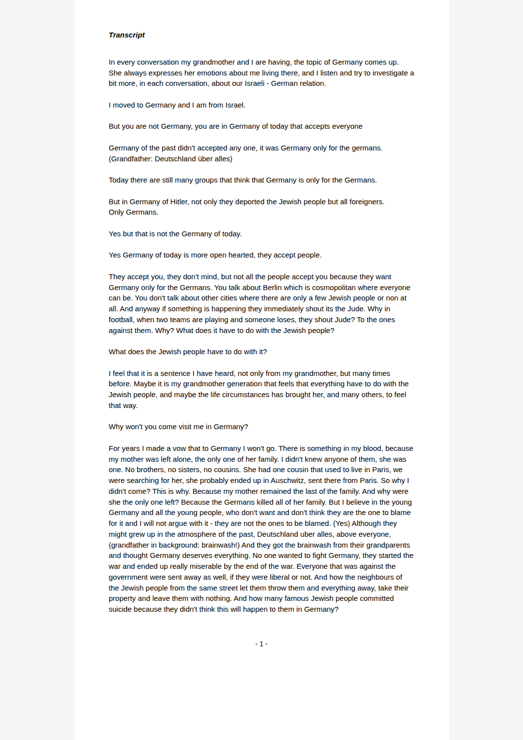Transcript
In every conversation my grandmother and I are having, the topic of Germany comes up.
She always expresses her emotions about me living there, and I listen and try to investigate a bit more, in each conversation, about our Israeli - German relation.
I moved to Germany and I am from Israel.
But you are not Germany, you are in Germany of today that accepts everyone
Germany of the past didn't accepted any one, it was Germany only for the germans.
(Grandfather: Deutschland über alles)
Today there are still many groups that think that Germany is only for the Germans.
But in Germany of Hitler, not only they deported the Jewish people but all foreigners.
Only Germans.
Yes but that is not the Germany of today.
Yes Germany of today is more open hearted, they accept people.
They accept you, they don't mind, but not all the people accept you because they want Germany only for the Germans. You talk about Berlin which is cosmopolitan where everyone can be. You don't talk about other cities where there are only a few Jewish people or non at all. And anyway if something is happening they immediately shout its the Jude. Why in football, when two teams are playing and someone loses, they shout Jude? To the ones against them. Why? What does it have to do with the Jewish people?
What does the Jewish people have to do with it?
I feel that it is a sentence I have heard, not only from my grandmother, but many times before. Maybe it is my grandmother generation that feels that everything have to do with the Jewish people, and maybe the life circumstances has brought her, and many others, to feel that way.
Why won't you come visit me in Germany?
For years I made a vow that to Germany I won't go. There is something in my blood, because my mother was left alone, the only one of her family. I didn't knew anyone of them, she was one. No brothers, no sisters, no cousins. She had one cousin that used to live in Paris, we were searching for her, she probably ended up in Auschwitz, sent there from Paris. So why I didn't come? This is why. Because my mother remained the last of the family. And why were she the only one left? Because the Germans killed all of her family. But I believe in the young Germany and all the young people, who don't want and don't think they are the one to blame for it and I will not argue with it - they are not the ones to be blamed. (Yes) Although they might grew up in the atmosphere of the past, Deutschland uber alles, above everyone,(grandfather in background: brainwash!) And they got the brainwash from their grandparents and thought Germany deserves everything. No one wanted to fight Germany, they started the war and ended up really miserable by the end of the war. Everyone that was against the government were sent away as well, if they were liberal or not. And how the neighbours of the Jewish people from the same street let them throw them and everything away, take their property and leave them with nothing. And how many famous Jewish people committed suicide because they didn't think this will happen to them in Germany?
- 1 -